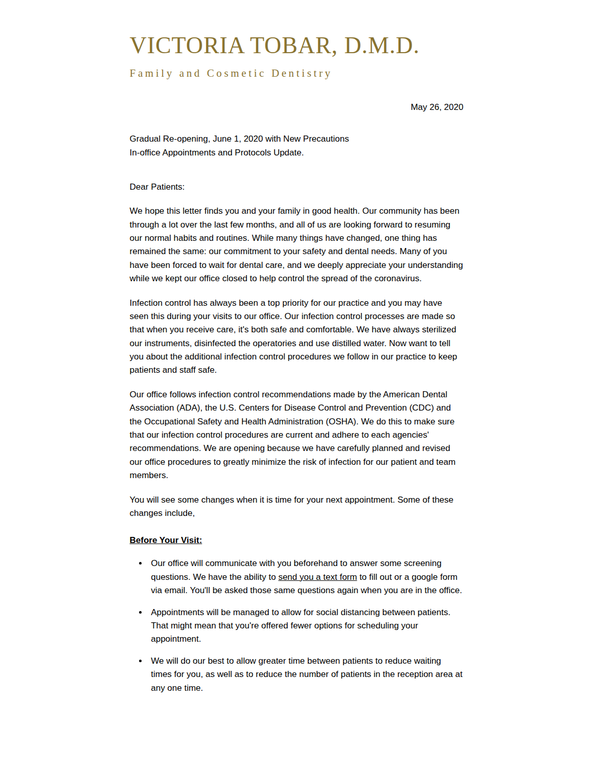VICTORIA TOBAR, D.M.D.
Family and Cosmetic Dentistry
May 26, 2020
Gradual Re-opening, June 1, 2020 with New Precautions
In-office Appointments and Protocols Update.
Dear Patients:
We hope this letter finds you and your family in good health. Our community has been through a lot over the last few months, and all of us are looking forward to resuming our normal habits and routines. While many things have changed, one thing has remained the same: our commitment to your safety and dental needs. Many of you have been forced to wait for dental care, and we deeply appreciate your understanding while we kept our office closed to help control the spread of the coronavirus.
Infection control has always been a top priority for our practice and you may have seen this during your visits to our office. Our infection control processes are made so that when you receive care, it's both safe and comfortable. We have always sterilized our instruments, disinfected the operatories and use distilled water. Now want to tell you about the additional infection control procedures we follow in our practice to keep patients and staff safe.
Our office follows infection control recommendations made by the American Dental Association (ADA), the U.S. Centers for Disease Control and Prevention (CDC) and the Occupational Safety and Health Administration (OSHA). We do this to make sure that our infection control procedures are current and adhere to each agencies' recommendations. We are opening because we have carefully planned and revised our office procedures to greatly minimize the risk of infection for our patient and team members.
You will see some changes when it is time for your next appointment. Some of these changes include,
Before Your Visit:
Our office will communicate with you beforehand to answer some screening questions. We have the ability to send you a text form to fill out or a google form via email. You'll be asked those same questions again when you are in the office.
Appointments will be managed to allow for social distancing between patients. That might mean that you're offered fewer options for scheduling your appointment.
We will do our best to allow greater time between patients to reduce waiting times for you, as well as to reduce the number of patients in the reception area at any one time.